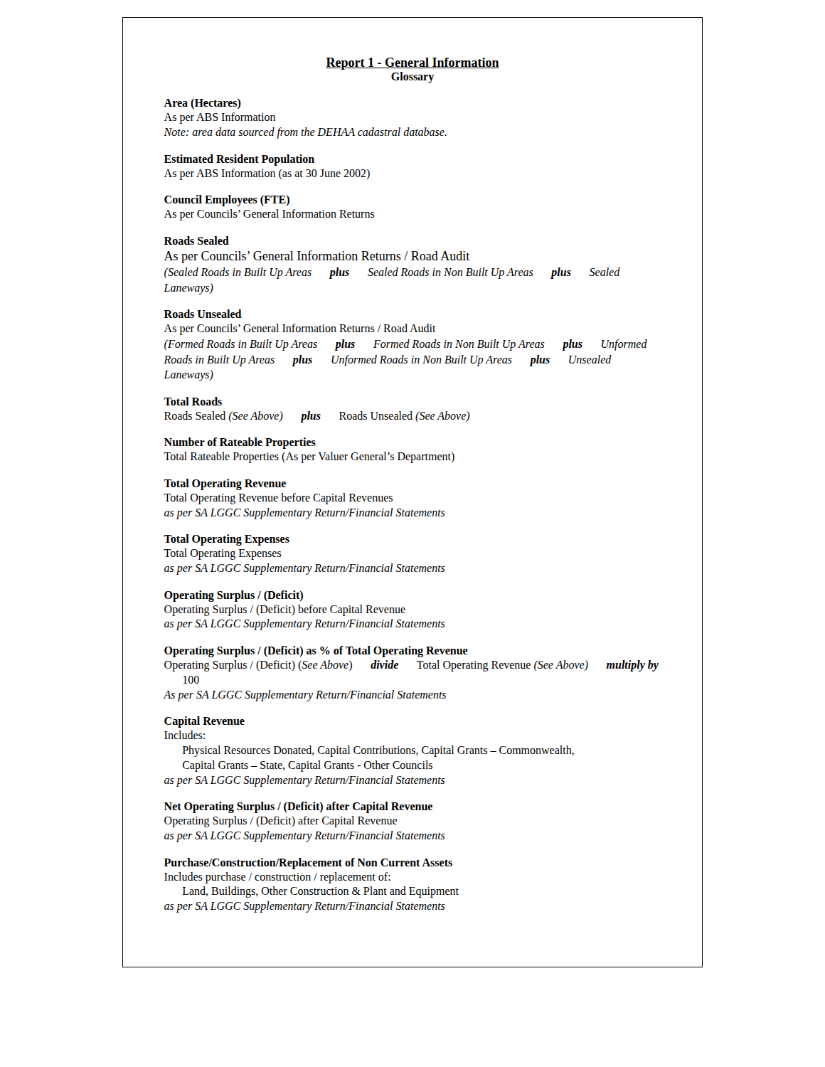Report 1 - General Information
Glossary
Area (Hectares)
As per ABS Information
Note: area data sourced from the DEHAA cadastral database.
Estimated Resident Population
As per ABS Information (as at 30 June 2002)
Council Employees (FTE)
As per Councils’ General Information Returns
Roads Sealed
As per Councils’ General Information Returns / Road Audit
(Sealed Roads in Built Up Areas plus Sealed Roads in Non Built Up Areas plus Sealed Laneways)
Roads Unsealed
As per Councils’ General Information Returns / Road Audit
(Formed Roads in Built Up Areas plus Formed Roads in Non Built Up Areas plus Unformed Roads in Built Up Areas plus Unformed Roads in Non Built Up Areas plus Unsealed Laneways)
Total Roads
Roads Sealed (See Above) plus Roads Unsealed (See Above)
Number of Rateable Properties
Total Rateable Properties (As per Valuer General’s Department)
Total Operating Revenue
Total Operating Revenue before Capital Revenues
as per SA LGGC Supplementary Return/Financial Statements
Total Operating Expenses
Total Operating Expenses
as per SA LGGC Supplementary Return/Financial Statements
Operating Surplus / (Deficit)
Operating Surplus / (Deficit) before Capital Revenue
as per SA LGGC Supplementary Return/Financial Statements
Operating Surplus / (Deficit) as % of Total Operating Revenue
Operating Surplus / (Deficit) (See Above) divide Total Operating Revenue (See Above) multiply by 100
As per SA LGGC Supplementary Return/Financial Statements
Capital Revenue
Includes:
Physical Resources Donated, Capital Contributions, Capital Grants – Commonwealth,
Capital Grants – State, Capital Grants - Other Councils
as per SA LGGC Supplementary Return/Financial Statements
Net Operating Surplus / (Deficit) after Capital Revenue
Operating Surplus / (Deficit) after Capital Revenue
as per SA LGGC Supplementary Return/Financial Statements
Purchase/Construction/Replacement of Non Current Assets
Includes purchase / construction / replacement of:
Land, Buildings, Other Construction & Plant and Equipment
as per SA LGGC Supplementary Return/Financial Statements